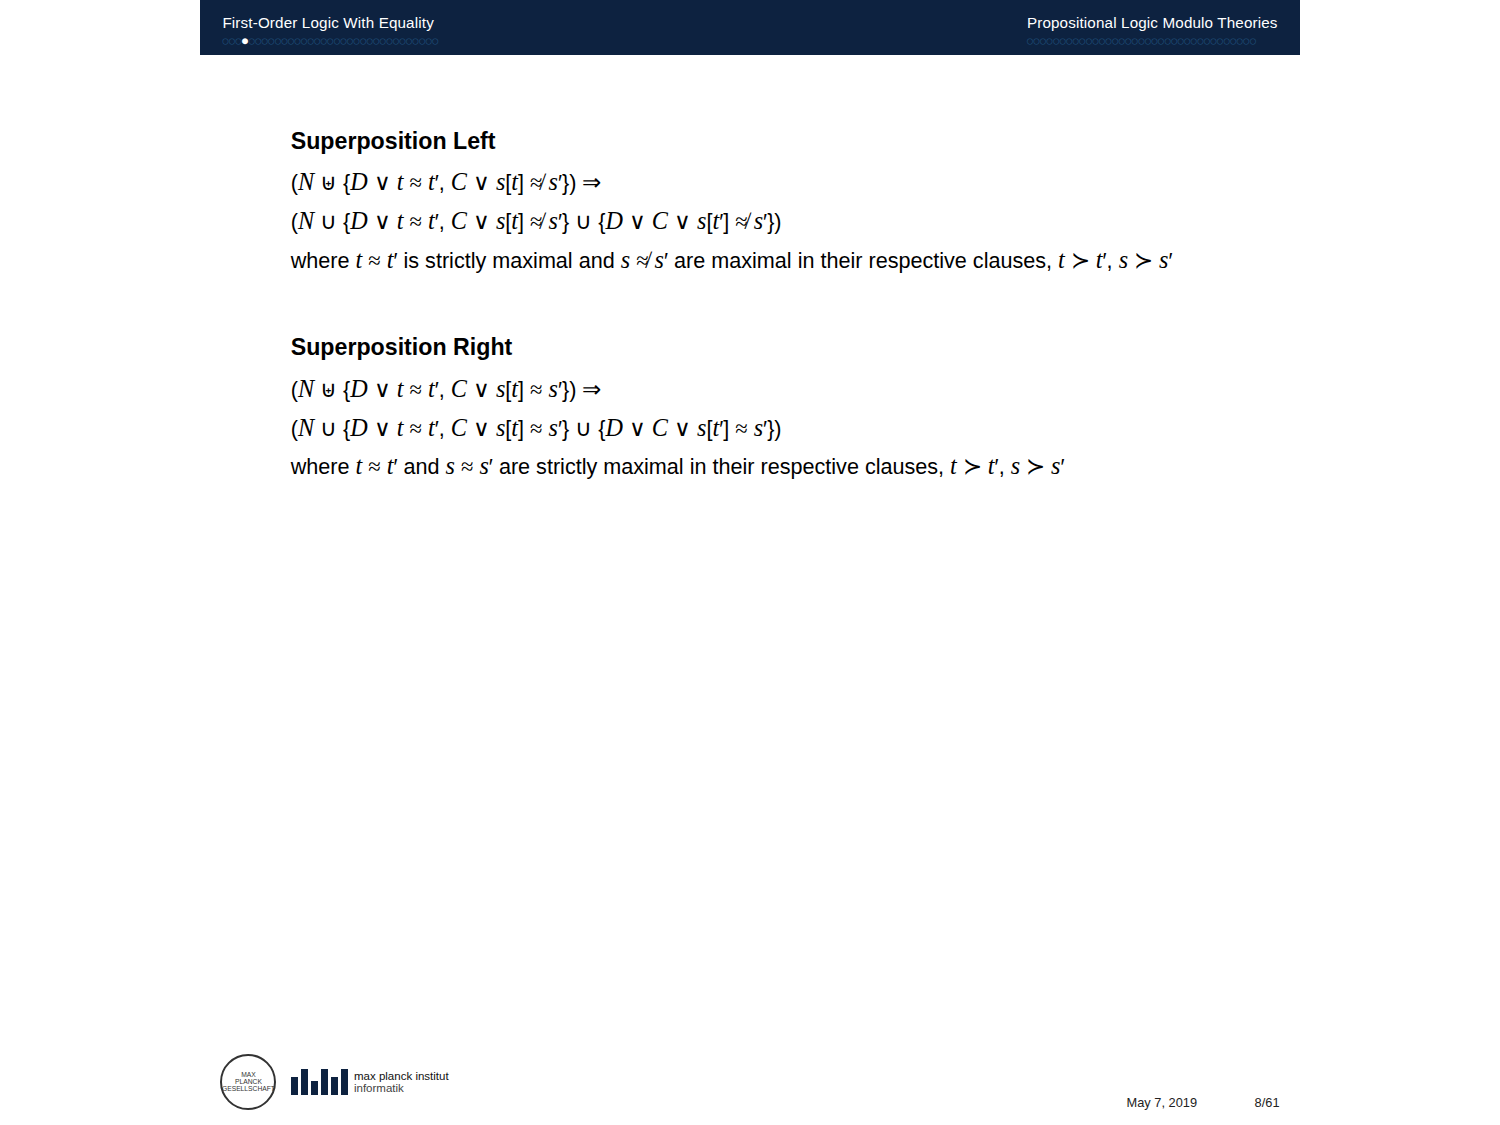First-Order Logic With Equality
○○○●○○○○○○○○○○○○○○○○○○○○○○○○○○○○○
Propositional Logic Modulo Theories
○○○○○○○○○○○○○○○○○○○○○○○○○○○○○○○○○○○
Superposition Left
(N ⊎ {D ∨ t ≈ t′, C ∨ s[t] ≉ s′}) ⇒
(N ∪ {D ∨ t ≈ t′, C ∨ s[t] ≉ s′} ∪ {D ∨ C ∨ s[t′] ≉ s′})
where t ≈ t′ is strictly maximal and s ≉ s′ are maximal in their respective clauses, t ≻ t′, s ≻ s′
Superposition Right
(N ⊎ {D ∨ t ≈ t′, C ∨ s[t] ≈ s′}) ⇒
(N ∪ {D ∨ t ≈ t′, C ∨ s[t] ≈ s′} ∪ {D ∨ C ∨ s[t′] ≈ s′})
where t ≈ t′ and s ≈ s′ are strictly maximal in their respective clauses, t ≻ t′, s ≻ s′
MAX
PLANCK
GESELLSCHAFT
max planck institut
informatik
May 7, 2019
8/61